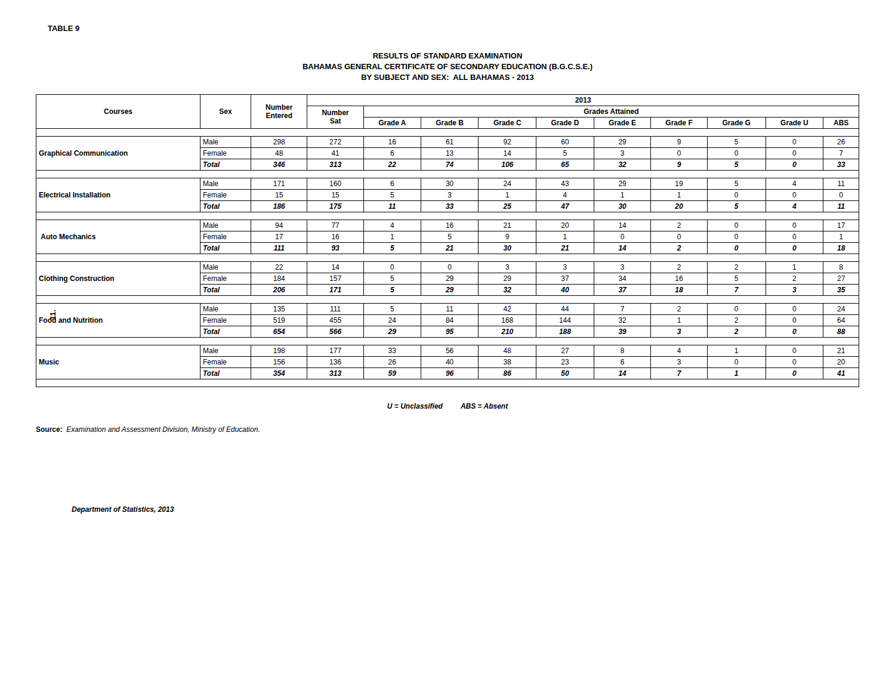11.
TABLE 9
RESULTS OF STANDARD EXAMINATION
BAHAMAS GENERAL CERTIFICATE OF SECONDARY EDUCATION (B.G.C.S.E.)
BY SUBJECT AND SEX: ALL BAHAMAS - 2013
| Courses | Sex | Number Entered | 2013 |
| --- | --- | --- | --- |
| Number Sat | Grades Attained |
| Grade A | Grade B | Grade C | Grade D | Grade E | Grade F | Grade G | Grade U | ABS |
| Graphical Communication | Male | 298 | 272 | 16 | 61 | 92 | 60 | 29 | 9 | 5 | 0 | 26 |
| Female | 48 | 41 | 6 | 13 | 14 | 5 | 3 | 0 | 0 | 0 | 7 |
| Total | 346 | 313 | 22 | 74 | 106 | 65 | 32 | 9 | 5 | 0 | 33 |
| Electrical Installation | Male | 171 | 160 | 6 | 30 | 24 | 43 | 29 | 19 | 5 | 4 | 11 |
| Female | 15 | 15 | 5 | 3 | 1 | 4 | 1 | 1 | 0 | 0 | 0 |
| Total | 186 | 175 | 11 | 33 | 25 | 47 | 30 | 20 | 5 | 4 | 11 |
| Auto Mechanics | Male | 94 | 77 | 4 | 16 | 21 | 20 | 14 | 2 | 0 | 0 | 17 |
| Female | 17 | 16 | 1 | 5 | 9 | 1 | 0 | 0 | 0 | 0 | 1 |
| Total | 111 | 93 | 5 | 21 | 30 | 21 | 14 | 2 | 0 | 0 | 18 |
| Clothing Construction | Male | 22 | 14 | 0 | 0 | 3 | 3 | 3 | 2 | 2 | 1 | 8 |
| Female | 184 | 157 | 5 | 29 | 29 | 37 | 34 | 16 | 5 | 2 | 27 |
| Total | 206 | 171 | 5 | 29 | 32 | 40 | 37 | 18 | 7 | 3 | 35 |
| Food and Nutrition | Male | 135 | 111 | 5 | 11 | 42 | 44 | 7 | 2 | 0 | 0 | 24 |
| Female | 519 | 455 | 24 | 84 | 168 | 144 | 32 | 1 | 2 | 0 | 64 |
| Total | 654 | 566 | 29 | 95 | 210 | 188 | 39 | 3 | 2 | 0 | 88 |
| Music | Male | 198 | 177 | 33 | 56 | 48 | 27 | 8 | 4 | 1 | 0 | 21 |
| Female | 156 | 136 | 26 | 40 | 38 | 23 | 6 | 3 | 0 | 0 | 20 |
| Total | 354 | 313 | 59 | 96 | 86 | 50 | 14 | 7 | 1 | 0 | 41 |
U = Unclassified ABS = Absent
Source: Examination and Assessment Division, Ministry of Education.
Department of Statistics, 2013